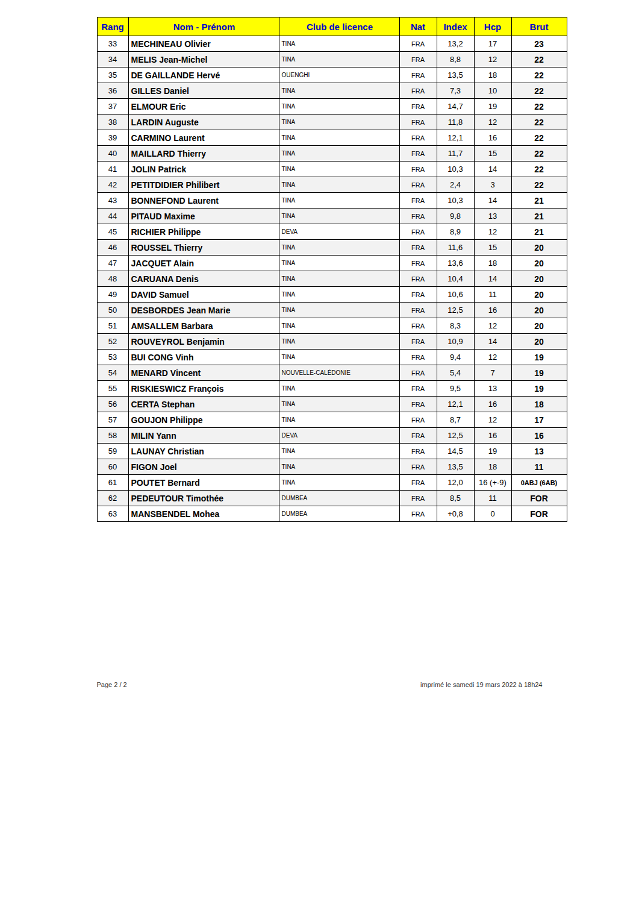| Rang | Nom - Prénom | Club de licence | Nat | Index | Hcp | Brut |
| --- | --- | --- | --- | --- | --- | --- |
| 33 | MECHINEAU Olivier | TINA | FRA | 13,2 | 17 | 23 |
| 34 | MELIS Jean-Michel | TINA | FRA | 8,8 | 12 | 22 |
| 35 | DE GAILLANDE Hervé | OUENGHI | FRA | 13,5 | 18 | 22 |
| 36 | GILLES Daniel | TINA | FRA | 7,3 | 10 | 22 |
| 37 | ELMOUR Eric | TINA | FRA | 14,7 | 19 | 22 |
| 38 | LARDIN Auguste | TINA | FRA | 11,8 | 12 | 22 |
| 39 | CARMINO Laurent | TINA | FRA | 12,1 | 16 | 22 |
| 40 | MAILLARD Thierry | TINA | FRA | 11,7 | 15 | 22 |
| 41 | JOLIN Patrick | TINA | FRA | 10,3 | 14 | 22 |
| 42 | PETITDIDIER Philibert | TINA | FRA | 2,4 | 3 | 22 |
| 43 | BONNEFOND Laurent | TINA | FRA | 10,3 | 14 | 21 |
| 44 | PITAUD Maxime | TINA | FRA | 9,8 | 13 | 21 |
| 45 | RICHIER Philippe | DEVA | FRA | 8,9 | 12 | 21 |
| 46 | ROUSSEL Thierry | TINA | FRA | 11,6 | 15 | 20 |
| 47 | JACQUET Alain | TINA | FRA | 13,6 | 18 | 20 |
| 48 | CARUANA Denis | TINA | FRA | 10,4 | 14 | 20 |
| 49 | DAVID Samuel | TINA | FRA | 10,6 | 11 | 20 |
| 50 | DESBORDES Jean Marie | TINA | FRA | 12,5 | 16 | 20 |
| 51 | AMSALLEM Barbara | TINA | FRA | 8,3 | 12 | 20 |
| 52 | ROUVEYROL Benjamin | TINA | FRA | 10,9 | 14 | 20 |
| 53 | BUI CONG Vinh | TINA | FRA | 9,4 | 12 | 19 |
| 54 | MENARD Vincent | NOUVELLE-CALÉDONIE | FRA | 5,4 | 7 | 19 |
| 55 | RISKIESWICZ François | TINA | FRA | 9,5 | 13 | 19 |
| 56 | CERTA Stephan | TINA | FRA | 12,1 | 16 | 18 |
| 57 | GOUJON Philippe | TINA | FRA | 8,7 | 12 | 17 |
| 58 | MILIN Yann | DEVA | FRA | 12,5 | 16 | 16 |
| 59 | LAUNAY Christian | TINA | FRA | 14,5 | 19 | 13 |
| 60 | FIGON Joel | TINA | FRA | 13,5 | 18 | 11 |
| 61 | POUTET Bernard | TINA | FRA | 12,0 | 16 (+-9) | 0ABJ (6AB) |
| 62 | PEDEUTOUR Timothée | DUMBEA | FRA | 8,5 | 11 | FOR |
| 63 | MANSBENDEL Mohea | DUMBEA | FRA | +0,8 | 0 | FOR |
Page 2 / 2 imprimé le samedi 19 mars 2022 à 18h24